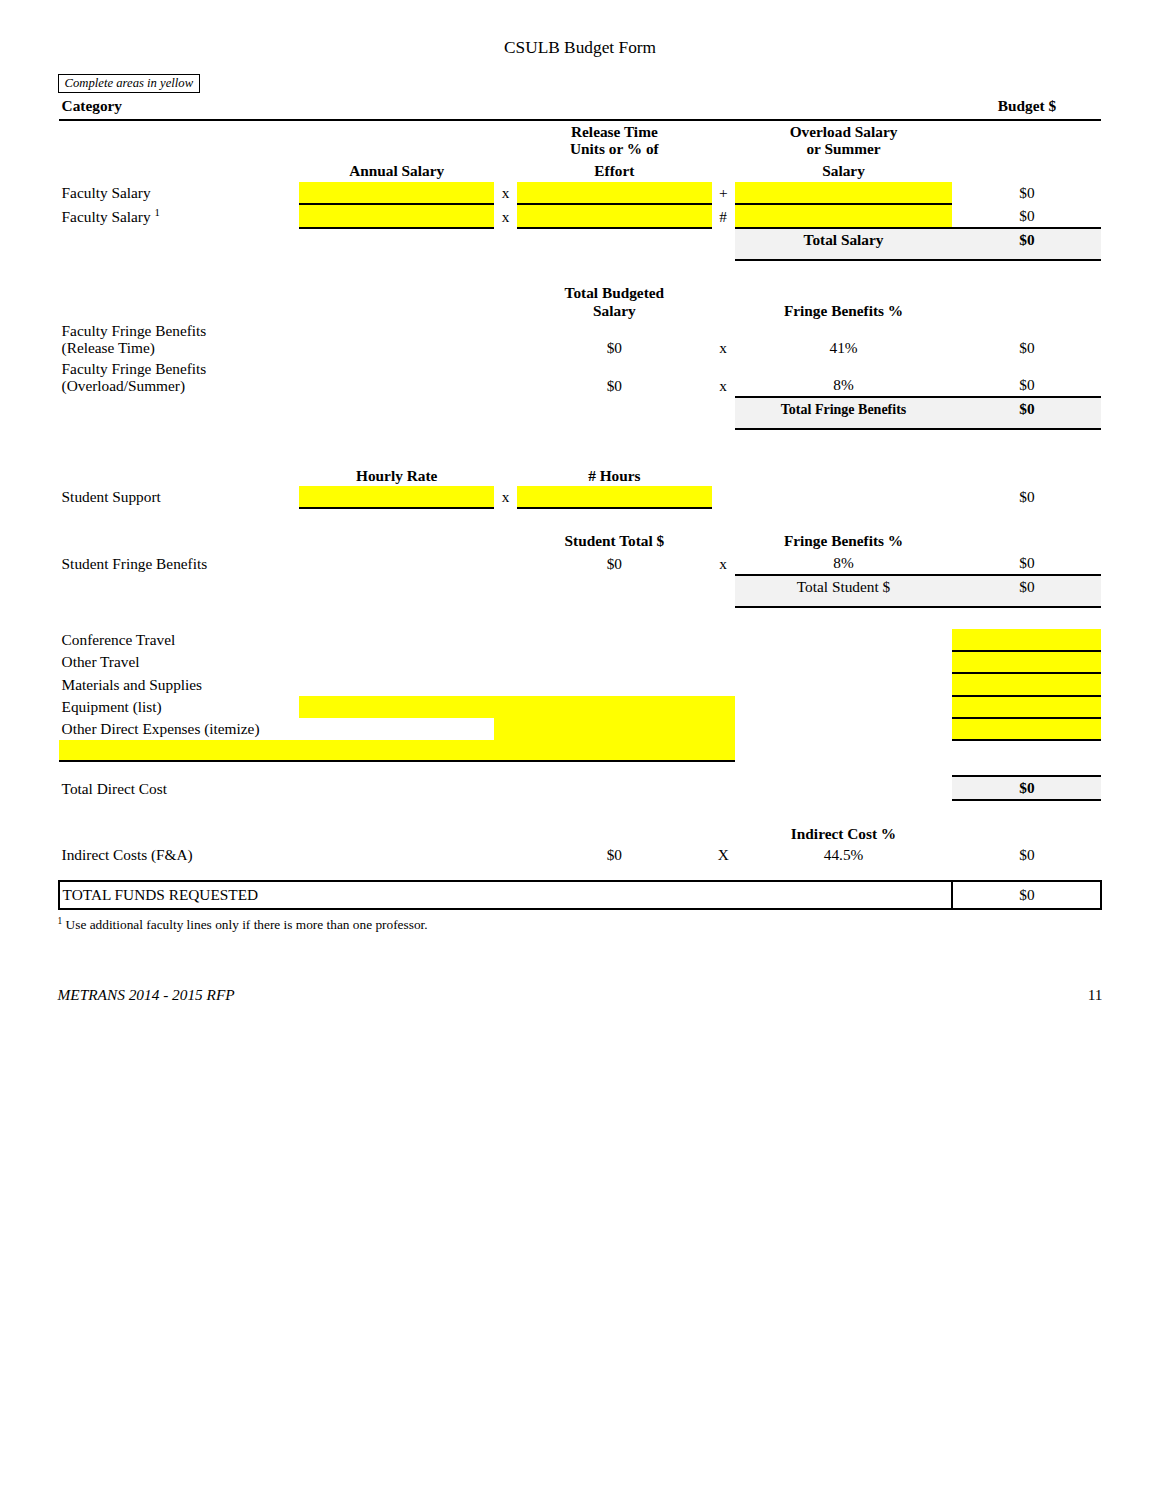CSULB Budget Form
Complete areas in yellow
| Category | | | | | | Budget $ |
| | | | Release Time Units or % of | | Overload Salary or Summer | |
| | Annual Salary | | Effort | | Salary | |
| Faculty Salary | | x | | + | | $0 |
| Faculty Salary 1 | | x | | # | | $0 |
| | Total Salary | $0 |
| | | | Total Budgeted Salary | | Fringe Benefits % | |
| Faculty Fringe Benefits (Release Time) | | | $0 | x | 41% | $0 |
| Faculty Fringe Benefits (Overload/Summer) | | | $0 | x | 8% | $0 |
| | Total Fringe Benefits | $0 |
| | Hourly Rate | | # Hours | | | |
| Student Support | | x | | | | $0 |
| | | | Student Total $ | | Fringe Benefits % | |
| Student Fringe Benefits | | | $0 | x | 8% | $0 |
| | Total Student $ | $0 |
| Conference Travel | | |
| Other Travel | | |
| Materials and Supplies | | |
| Equipment (list) | | | |
| Other Direct Expenses (itemize) | | | |
| Total Direct Cost | | $0 |
| | Indirect Cost % | |
| Indirect Costs (F&A) | | | $0 | X | 44.5% | $0 |
| TOTAL FUNDS REQUESTED | $0 |
1 Use additional faculty lines only if there is more than one professor.
METRANS 2014 - 2015 RFP 11